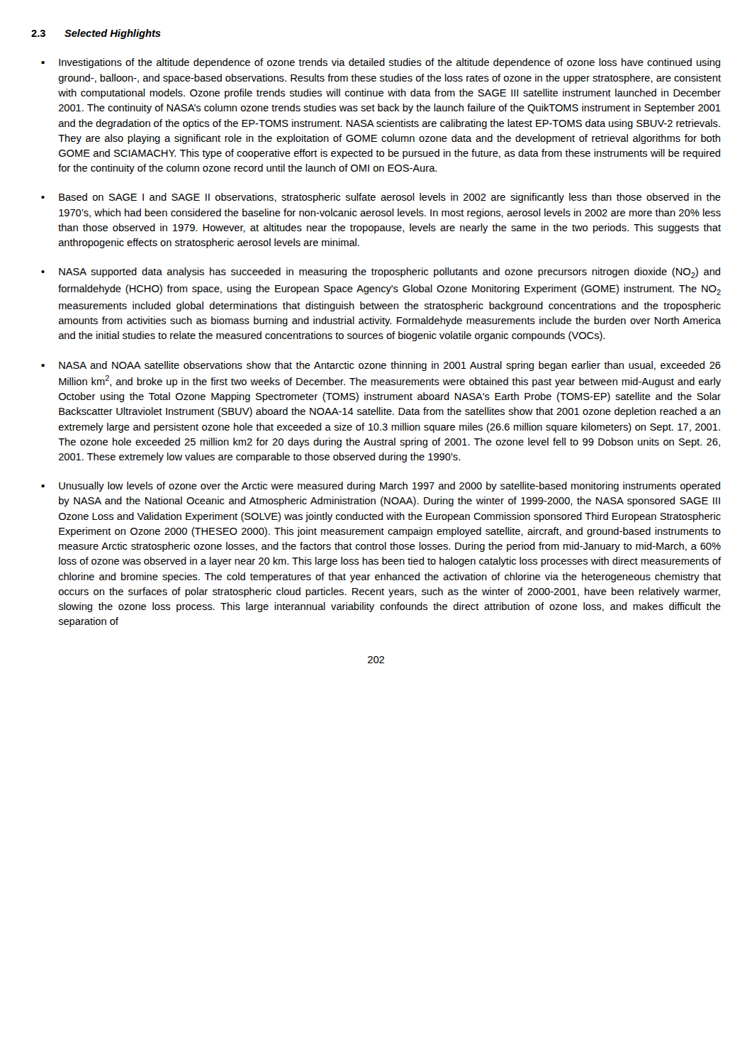2.3 Selected Highlights
Investigations of the altitude dependence of ozone trends via detailed studies of the altitude dependence of ozone loss have continued using ground-, balloon-, and space-based observations. Results from these studies of the loss rates of ozone in the upper stratosphere, are consistent with computational models. Ozone profile trends studies will continue with data from the SAGE III satellite instrument launched in December 2001. The continuity of NASA’s column ozone trends studies was set back by the launch failure of the QuikTOMS instrument in September 2001 and the degradation of the optics of the EP-TOMS instrument. NASA scientists are calibrating the latest EP-TOMS data using SBUV-2 retrievals. They are also playing a significant role in the exploitation of GOME column ozone data and the development of retrieval algorithms for both GOME and SCIAMACHY. This type of cooperative effort is expected to be pursued in the future, as data from these instruments will be required for the continuity of the column ozone record until the launch of OMI on EOS-Aura.
Based on SAGE I and SAGE II observations, stratospheric sulfate aerosol levels in 2002 are significantly less than those observed in the 1970’s, which had been considered the baseline for non-volcanic aerosol levels. In most regions, aerosol levels in 2002 are more than 20% less than those observed in 1979. However, at altitudes near the tropopause, levels are nearly the same in the two periods. This suggests that anthropogenic effects on stratospheric aerosol levels are minimal.
NASA supported data analysis has succeeded in measuring the tropospheric pollutants and ozone precursors nitrogen dioxide (NO2) and formaldehyde (HCHO) from space, using the European Space Agency's Global Ozone Monitoring Experiment (GOME) instrument. The NO2 measurements included global determinations that distinguish between the stratospheric background concentrations and the tropospheric amounts from activities such as biomass burning and industrial activity. Formaldehyde measurements include the burden over North America and the initial studies to relate the measured concentrations to sources of biogenic volatile organic compounds (VOCs).
NASA and NOAA satellite observations show that the Antarctic ozone thinning in 2001 Austral spring began earlier than usual, exceeded 26 Million km2, and broke up in the first two weeks of December. The measurements were obtained this past year between mid-August and early October using the Total Ozone Mapping Spectrometer (TOMS) instrument aboard NASA's Earth Probe (TOMS-EP) satellite and the Solar Backscatter Ultraviolet Instrument (SBUV) aboard the NOAA-14 satellite. Data from the satellites show that 2001 ozone depletion reached a an extremely large and persistent ozone hole that exceeded a size of 10.3 million square miles (26.6 million square kilometers) on Sept. 17, 2001. The ozone hole exceeded 25 million km2 for 20 days during the Austral spring of 2001. The ozone level fell to 99 Dobson units on Sept. 26, 2001. These extremely low values are comparable to those observed during the 1990’s.
Unusually low levels of ozone over the Arctic were measured during March 1997 and 2000 by satellite-based monitoring instruments operated by NASA and the National Oceanic and Atmospheric Administration (NOAA). During the winter of 1999-2000, the NASA sponsored SAGE III Ozone Loss and Validation Experiment (SOLVE) was jointly conducted with the European Commission sponsored Third European Stratospheric Experiment on Ozone 2000 (THESEO 2000). This joint measurement campaign employed satellite, aircraft, and ground-based instruments to measure Arctic stratospheric ozone losses, and the factors that control those losses. During the period from mid-January to mid-March, a 60% loss of ozone was observed in a layer near 20 km. This large loss has been tied to halogen catalytic loss processes with direct measurements of chlorine and bromine species. The cold temperatures of that year enhanced the activation of chlorine via the heterogeneous chemistry that occurs on the surfaces of polar stratospheric cloud particles. Recent years, such as the winter of 2000-2001, have been relatively warmer, slowing the ozone loss process. This large interannual variability confounds the direct attribution of ozone loss, and makes difficult the separation of
202